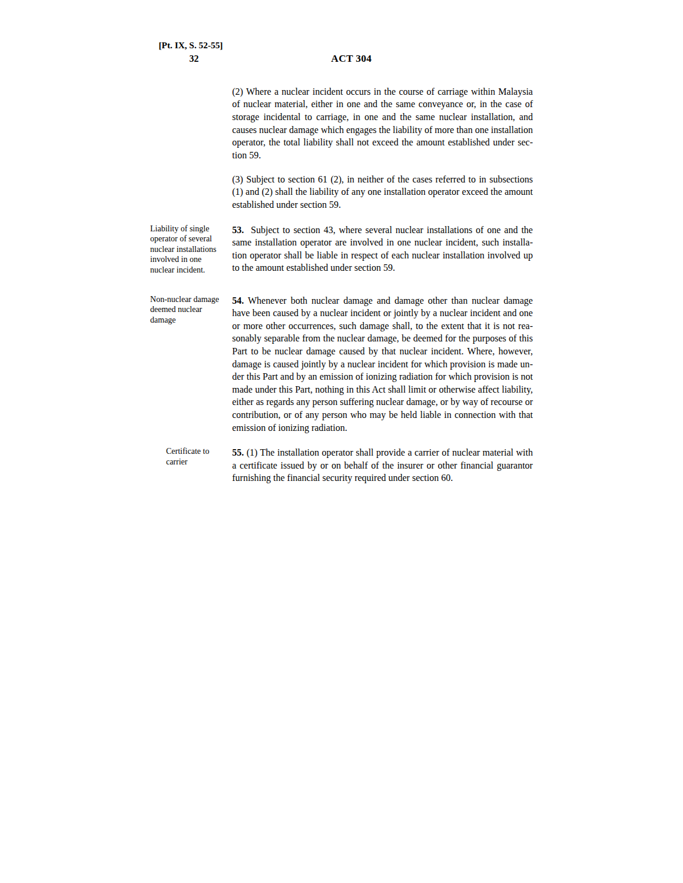[Pt. IX, S. 52-55]
32
ACT 304
(2) Where a nuclear incident occurs in the course of carriage within Malaysia of nuclear material, either in one and the same conveyance or, in the case of storage incidental to carriage, in one and the same nuclear installation, and causes nuclear damage which engages the liability of more than one installation operator, the total liability shall not exceed the amount established under section 59.
(3) Subject to section 61 (2), in neither of the cases referred to in subsections (1) and (2) shall the liability of any one installation operator exceed the amount established under section 59.
Liability of single operator of several nuclear installations involved in one nuclear incident.
53. Subject to section 43, where several nuclear installations of one and the same installation operator are involved in one nuclear incident, such installation operator shall be liable in respect of each nuclear installation involved up to the amount established under section 59.
Non-nuclear damage deemed nuclear damage
54. Whenever both nuclear damage and damage other than nuclear damage have been caused by a nuclear incident or jointly by a nuclear incident and one or more other occurrences, such damage shall, to the extent that it is not reasonably separable from the nuclear damage, be deemed for the purposes of this Part to be nuclear damage caused by that nuclear incident. Where, however, damage is caused jointly by a nuclear incident for which provision is made under this Part and by an emission of ionizing radiation for which provision is not made under this Part, nothing in this Act shall limit or otherwise affect liability, either as regards any person suffering nuclear damage, or by way of recourse or contribution, or of any person who may be held liable in connection with that emission of ionizing radiation.
Certificate to carrier
55. (1) The installation operator shall provide a carrier of nuclear material with a certificate issued by or on behalf of the insurer or other financial guarantor furnishing the financial security required under section 60.